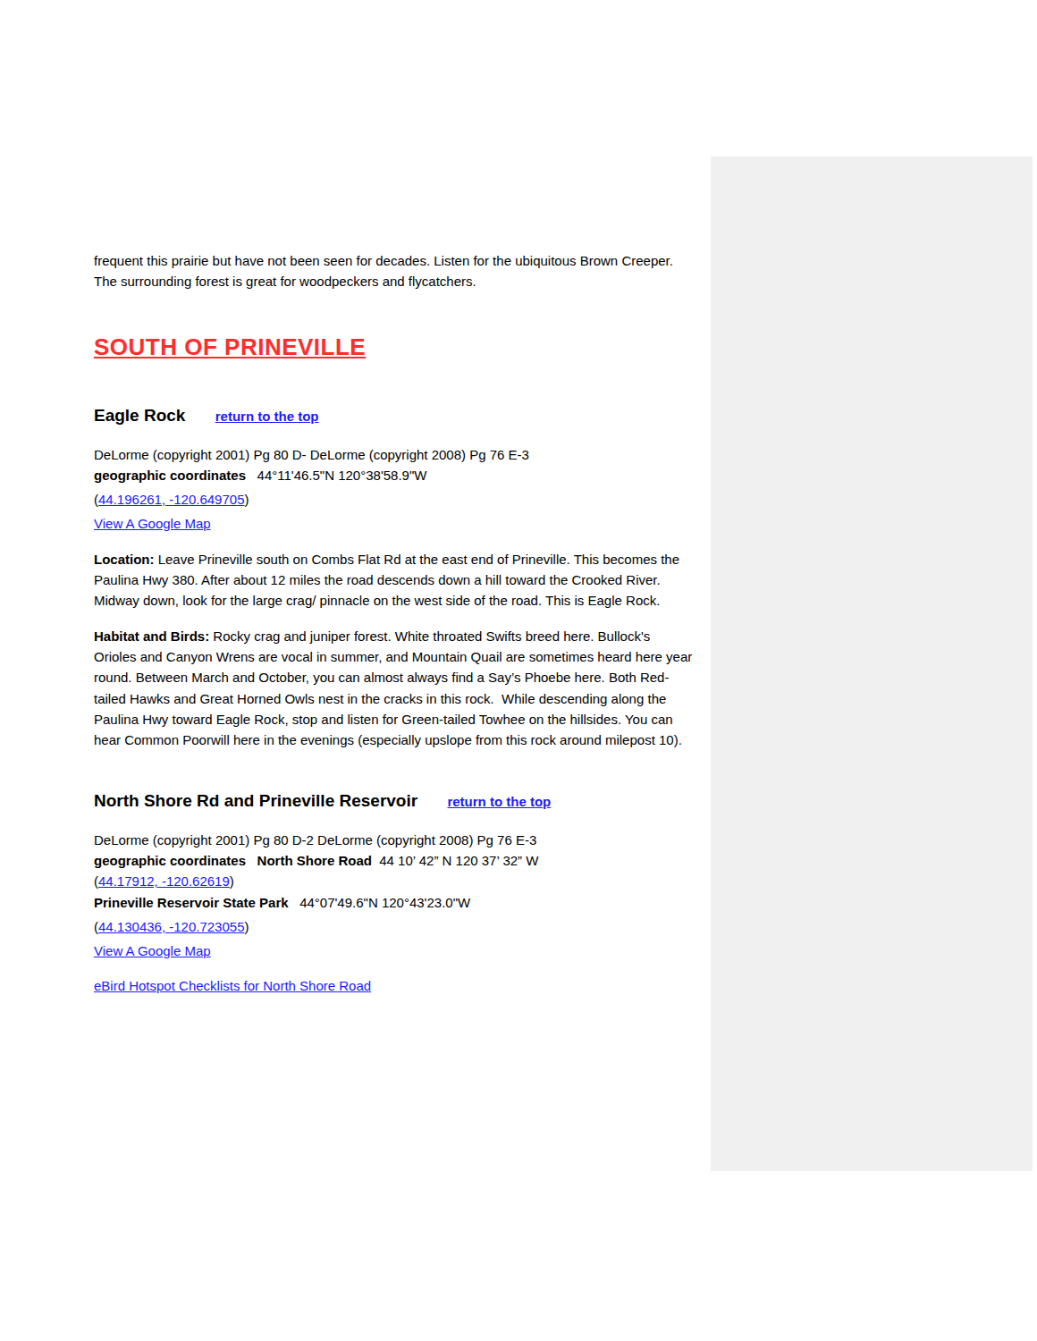frequent this prairie but have not been seen for decades. Listen for the ubiquitous Brown Creeper. The surrounding forest is great for woodpeckers and flycatchers.
SOUTH OF PRINEVILLE
Eagle Rock return to the top
DeLorme (copyright 2001) Pg 80 D- DeLorme (copyright 2008) Pg 76 E-3
geographic coordinates 44°11'46.5"N 120°38'58.9"W
(44.196261, -120.649705)
View A Google Map
Location: Leave Prineville south on Combs Flat Rd at the east end of Prineville. This becomes the Paulina Hwy 380. After about 12 miles the road descends down a hill toward the Crooked River. Midway down, look for the large crag/ pinnacle on the west side of the road. This is Eagle Rock.
Habitat and Birds: Rocky crag and juniper forest. White throated Swifts breed here. Bullock's Orioles and Canyon Wrens are vocal in summer, and Mountain Quail are sometimes heard here year round. Between March and October, you can almost always find a Say’s Phoebe here. Both Red-tailed Hawks and Great Horned Owls nest in the cracks in this rock. While descending along the Paulina Hwy toward Eagle Rock, stop and listen for Green-tailed Towhee on the hillsides. You can hear Common Poorwill here in the evenings (especially upslope from this rock around milepost 10).
North Shore Rd and Prineville Reservoir return to the top
DeLorme (copyright 2001) Pg 80 D-2 DeLorme (copyright 2008) Pg 76 E-3
geographic coordinates North Shore Road 44 10’ 42” N 120 37’ 32” W
(44.17912, -120.62619)
Prineville Reservoir State Park 44°07'49.6"N 120°43'23.0"W
(44.130436, -120.723055)
View A Google Map
eBird Hotspot Checklists for North Shore Road